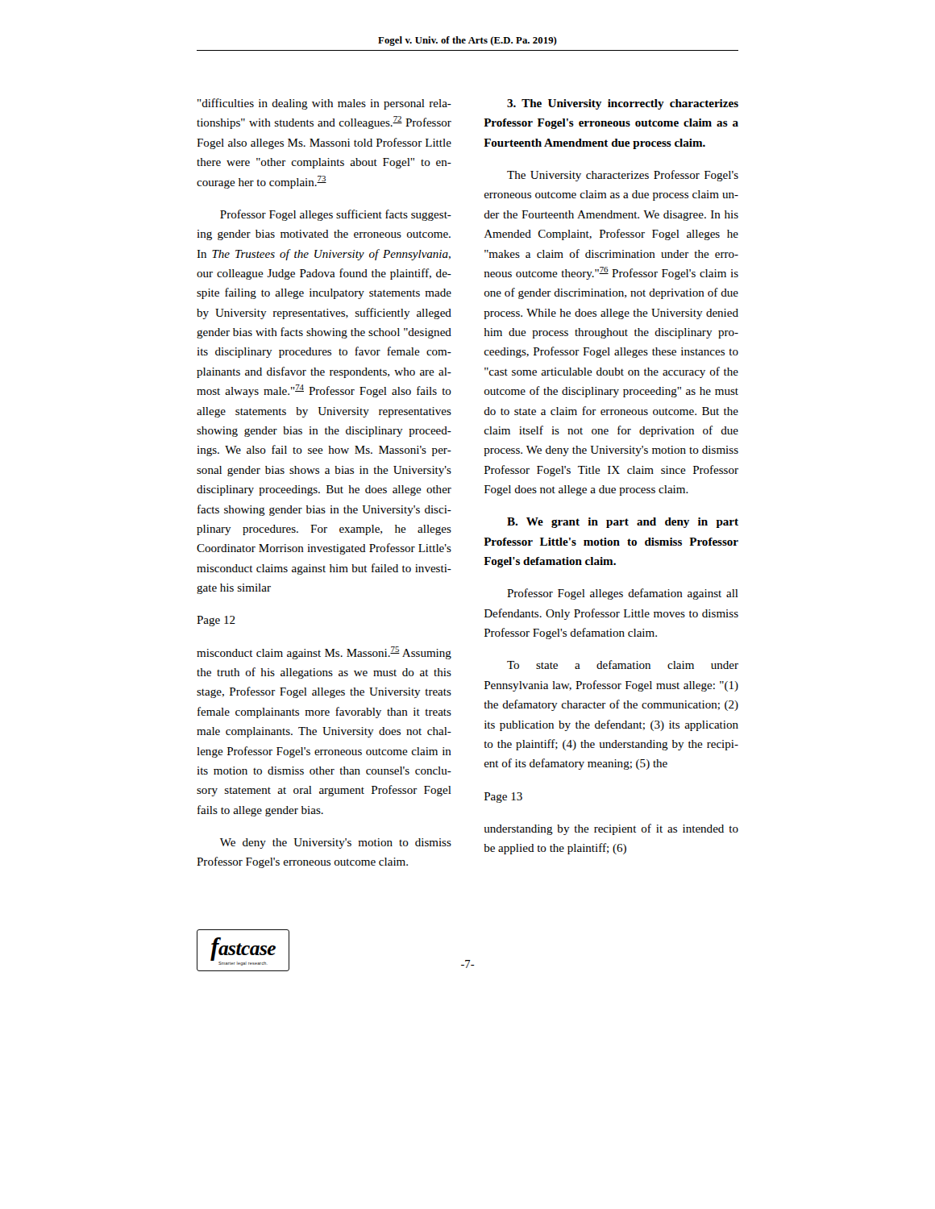Fogel v. Univ. of the Arts (E.D. Pa. 2019)
"difficulties in dealing with males in personal relationships" with students and colleagues.72 Professor Fogel also alleges Ms. Massoni told Professor Little there were "other complaints about Fogel" to encourage her to complain.73
Professor Fogel alleges sufficient facts suggesting gender bias motivated the erroneous outcome. In The Trustees of the University of Pennsylvania, our colleague Judge Padova found the plaintiff, despite failing to allege inculpatory statements made by University representatives, sufficiently alleged gender bias with facts showing the school "designed its disciplinary procedures to favor female complainants and disfavor the respondents, who are almost always male."74 Professor Fogel also fails to allege statements by University representatives showing gender bias in the disciplinary proceedings. We also fail to see how Ms. Massoni's personal gender bias shows a bias in the University's disciplinary proceedings. But he does allege other facts showing gender bias in the University's disciplinary procedures. For example, he alleges Coordinator Morrison investigated Professor Little's misconduct claims against him but failed to investigate his similar
Page 12
misconduct claim against Ms. Massoni.75 Assuming the truth of his allegations as we must do at this stage, Professor Fogel alleges the University treats female complainants more favorably than it treats male complainants. The University does not challenge Professor Fogel's erroneous outcome claim in its motion to dismiss other than counsel's conclusory statement at oral argument Professor Fogel fails to allege gender bias.
We deny the University's motion to dismiss Professor Fogel's erroneous outcome claim.
3. The University incorrectly characterizes Professor Fogel's erroneous outcome claim as a Fourteenth Amendment due process claim.
The University characterizes Professor Fogel's erroneous outcome claim as a due process claim under the Fourteenth Amendment. We disagree. In his Amended Complaint, Professor Fogel alleges he "makes a claim of discrimination under the erroneous outcome theory."76 Professor Fogel's claim is one of gender discrimination, not deprivation of due process. While he does allege the University denied him due process throughout the disciplinary proceedings, Professor Fogel alleges these instances to "cast some articulable doubt on the accuracy of the outcome of the disciplinary proceeding" as he must do to state a claim for erroneous outcome. But the claim itself is not one for deprivation of due process. We deny the University's motion to dismiss Professor Fogel's Title IX claim since Professor Fogel does not allege a due process claim.
B. We grant in part and deny in part Professor Little's motion to dismiss Professor Fogel's defamation claim.
Professor Fogel alleges defamation against all Defendants. Only Professor Little moves to dismiss Professor Fogel's defamation claim.
To state a defamation claim under Pennsylvania law, Professor Fogel must allege: "(1) the defamatory character of the communication; (2) its publication by the defendant; (3) its application to the plaintiff; (4) the understanding by the recipient of its defamatory meaning; (5) the
Page 13
understanding by the recipient of it as intended to be applied to the plaintiff; (6)
fastcase
Smarter legal research.
-7-